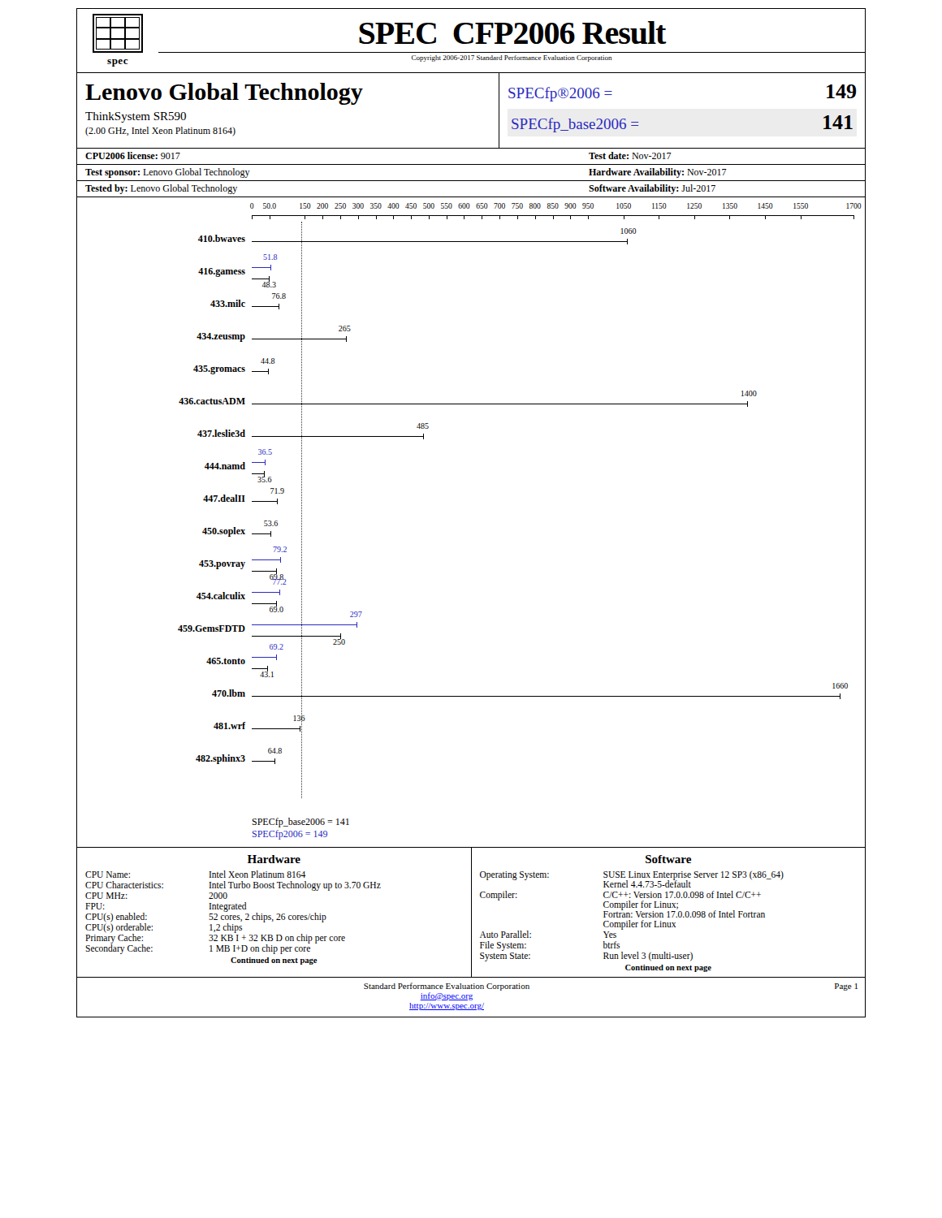spec
SPEC CFP2006 Result
Copyright 2006-2017 Standard Performance Evaluation Corporation
Lenovo Global Technology
ThinkSystem SR590
(2.00 GHz, Intel Xeon Platinum 8164)
SPECfp®2006 =149
SPECfp_base2006 =141
CPU2006 license: 9017
Test date: Nov-2017
Test sponsor: Lenovo Global Technology
Hardware Availability: Nov-2017
Tested by: Lenovo Global Technology
Software Availability: Jul-2017
0
50.0
150
200
250
300
350
400
450
500
550
600
650
700
750
800
850
900
950
1050
1150
1250
1350
1450
1550
1700
410.bwaves
1060
416.gamess
51.8
48.3
433.milc
76.8
434.zeusmp
265
435.gromacs
44.8
436.cactusADM
1400
437.leslie3d
485
444.namd
36.5
35.6
447.dealII
71.9
450.soplex
53.6
453.povray
79.2
69.8
454.calculix
77.2
69.0
459.GemsFDTD
297
250
465.tonto
69.2
43.1
470.lbm
1660
481.wrf
136
482.sphinx3
64.8
SPECfp_base2006 = 141
SPECfp2006 = 149
Hardware
| CPU Name: | Intel Xeon Platinum 8164 |
| CPU Characteristics: | Intel Turbo Boost Technology up to 3.70 GHz |
| CPU MHz: | 2000 |
| FPU: | Integrated |
| CPU(s) enabled: | 52 cores, 2 chips, 26 cores/chip |
| CPU(s) orderable: | 1,2 chips |
| Primary Cache: | 32 KB I + 32 KB D on chip per core |
| Secondary Cache: | 1 MB I+D on chip per core |
Continued on next page
Software
| Operating System: | SUSE Linux Enterprise Server 12 SP3 (x86_64) Kernel 4.4.73-5-default |
| Compiler: | C/C++: Version 17.0.0.098 of Intel C/C++ Compiler for Linux; Fortran: Version 17.0.0.098 of Intel Fortran Compiler for Linux |
| Auto Parallel: | Yes |
| File System: | btrfs |
| System State: | Run level 3 (multi-user) |
Continued on next page
Standard Performance Evaluation Corporation
info@spec.org
http://www.spec.org/
Page 1